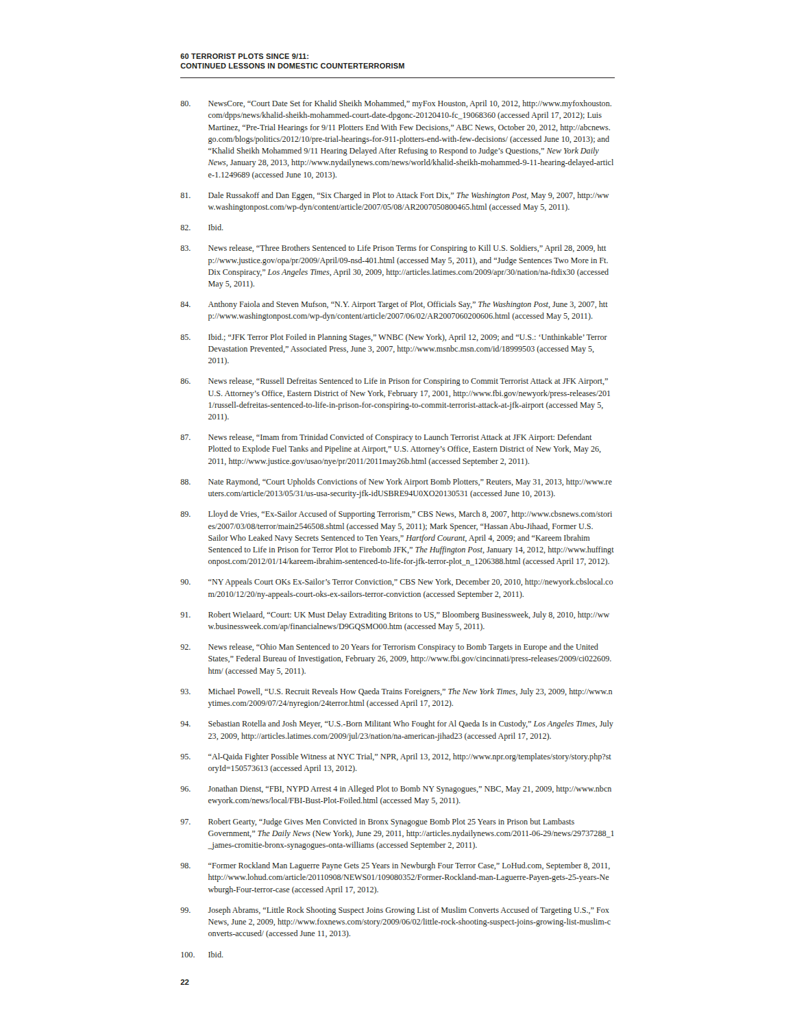60 Terrorist Plots Since 9/11:
Continued Lessons in Domestic Counterterrorism
80. NewsCore, “Court Date Set for Khalid Sheikh Mohammed,” myFox Houston, April 10, 2012, http://www.myfoxhouston.com/dpps/news/khalid-sheikh-mohammed-court-date-dpgonc-20120410-fc_19068360 (accessed April 17, 2012); Luis Martinez, “Pre-Trial Hearings for 9/11 Plotters End With Few Decisions,” ABC News, October 20, 2012, http://abcnews.go.com/blogs/politics/2012/10/pre-trial-hearings-for-911-plotters-end-with-few-decisions/ (accessed June 10, 2013); and “Khalid Sheikh Mohammed 9/11 Hearing Delayed After Refusing to Respond to Judge’s Questions,” New York Daily News, January 28, 2013, http://www.nydailynews.com/news/world/khalid-sheikh-mohammed-9-11-hearing-delayed-article-1.1249689 (accessed June 10, 2013).
81. Dale Russakoff and Dan Eggen, “Six Charged in Plot to Attack Fort Dix,” The Washington Post, May 9, 2007, http://www.washingtonpost.com/wp-dyn/content/article/2007/05/08/AR2007050800465.html (accessed May 5, 2011).
82. Ibid.
83. News release, “Three Brothers Sentenced to Life Prison Terms for Conspiring to Kill U.S. Soldiers,” April 28, 2009, http://www.justice.gov/opa/pr/2009/April/09-nsd-401.html (accessed May 5, 2011), and “Judge Sentences Two More in Ft. Dix Conspiracy,” Los Angeles Times, April 30, 2009, http://articles.latimes.com/2009/apr/30/nation/na-ftdix30 (accessed May 5, 2011).
84. Anthony Faiola and Steven Mufson, “N.Y. Airport Target of Plot, Officials Say,” The Washington Post, June 3, 2007, http://www.washingtonpost.com/wp-dyn/content/article/2007/06/02/AR2007060200606.html (accessed May 5, 2011).
85. Ibid.; “JFK Terror Plot Foiled in Planning Stages,” WNBC (New York), April 12, 2009; and “U.S.: ‘Unthinkable’ Terror Devastation Prevented,” Associated Press, June 3, 2007, http://www.msnbc.msn.com/id/18999503 (accessed May 5, 2011).
86. News release, “Russell Defreitas Sentenced to Life in Prison for Conspiring to Commit Terrorist Attack at JFK Airport,” U.S. Attorney’s Office, Eastern District of New York, February 17, 2001, http://www.fbi.gov/newyork/press-releases/2011/russell-defreitas-sentenced-to-life-in-prison-for-conspiring-to-commit-terrorist-attack-at-jfk-airport (accessed May 5, 2011).
87. News release, “Imam from Trinidad Convicted of Conspiracy to Launch Terrorist Attack at JFK Airport: Defendant Plotted to Explode Fuel Tanks and Pipeline at Airport,” U.S. Attorney’s Office, Eastern District of New York, May 26, 2011, http://www.justice.gov/usao/nye/pr/2011/2011may26b.html (accessed September 2, 2011).
88. Nate Raymond, “Court Upholds Convictions of New York Airport Bomb Plotters,” Reuters, May 31, 2013, http://www.reuters.com/article/2013/05/31/us-usa-security-jfk-idUSBRE94U0XO20130531 (accessed June 10, 2013).
89. Lloyd de Vries, “Ex-Sailor Accused of Supporting Terrorism,” CBS News, March 8, 2007, http://www.cbsnews.com/stories/2007/03/08/terror/main2546508.shtml (accessed May 5, 2011); Mark Spencer, “Hassan Abu-Jihaad, Former U.S. Sailor Who Leaked Navy Secrets Sentenced to Ten Years,” Hartford Courant, April 4, 2009; and “Kareem Ibrahim Sentenced to Life in Prison for Terror Plot to Firebomb JFK,” The Huffington Post, January 14, 2012, http://www.huffingtonpost.com/2012/01/14/kareem-ibrahim-sentenced-to-life-for-jfk-terror-plot_n_1206388.html (accessed April 17, 2012).
90.“NY Appeals Court OKs Ex-Sailor’s Terror Conviction,” CBS New York, December 20, 2010, http://newyork.cbslocal.com/2010/12/20/ny-appeals-court-oks-ex-sailors-terror-conviction (accessed September 2, 2011).
91. Robert Wielaard, “Court: UK Must Delay Extraditing Britons to US,” Bloomberg Businessweek, July 8, 2010, http://www.businessweek.com/ap/financialnews/D9GQSMO00.htm (accessed May 5, 2011).
92. News release, “Ohio Man Sentenced to 20 Years for Terrorism Conspiracy to Bomb Targets in Europe and the United States,” Federal Bureau of Investigation, February 26, 2009, http://www.fbi.gov/cincinnati/press-releases/2009/ci022609.htm/ (accessed May 5, 2011).
93. Michael Powell, “U.S. Recruit Reveals How Qaeda Trains Foreigners,” The New York Times, July 23, 2009, http://www.nytimes.com/2009/07/24/nyregion/24terror.html (accessed April 17, 2012).
94. Sebastian Rotella and Josh Meyer, “U.S.-Born Militant Who Fought for Al Qaeda Is in Custody,” Los Angeles Times, July 23, 2009, http://articles.latimes.com/2009/jul/23/nation/na-american-jihad23 (accessed April 17, 2012).
95.“Al-Qaida Fighter Possible Witness at NYC Trial,” NPR, April 13, 2012, http://www.npr.org/templates/story/story.php?storyId=150573613 (accessed April 13, 2012).
96. Jonathan Dienst, “FBI, NYPD Arrest 4 in Alleged Plot to Bomb NY Synagogues,” NBC, May 21, 2009, http://www.nbcnewyork.com/news/local/FBI-Bust-Plot-Foiled.html (accessed May 5, 2011).
97. Robert Gearty, “Judge Gives Men Convicted in Bronx Synagogue Bomb Plot 25 Years in Prison but Lambasts Government,” The Daily News (New York), June 29, 2011, http://articles.nydailynews.com/2011-06-29/news/29737288_1_james-cromitie-bronx-synagogues-onta-williams (accessed September 2, 2011).
98.“Former Rockland Man Laguerre Payne Gets 25 Years in Newburgh Four Terror Case,” LoHud.com, September 8, 2011, http://www.lohud.com/article/20110908/NEWS01/109080352/Former-Rockland-man-Laguerre-Payen-gets-25-years-Newburgh-Four-terror-case (accessed April 17, 2012).
99. Joseph Abrams, “Little Rock Shooting Suspect Joins Growing List of Muslim Converts Accused of Targeting U.S.,” Fox News, June 2, 2009, http://www.foxnews.com/story/2009/06/02/little-rock-shooting-suspect-joins-growing-list-muslim-converts-accused/ (accessed June 11, 2013).
100. Ibid.
22